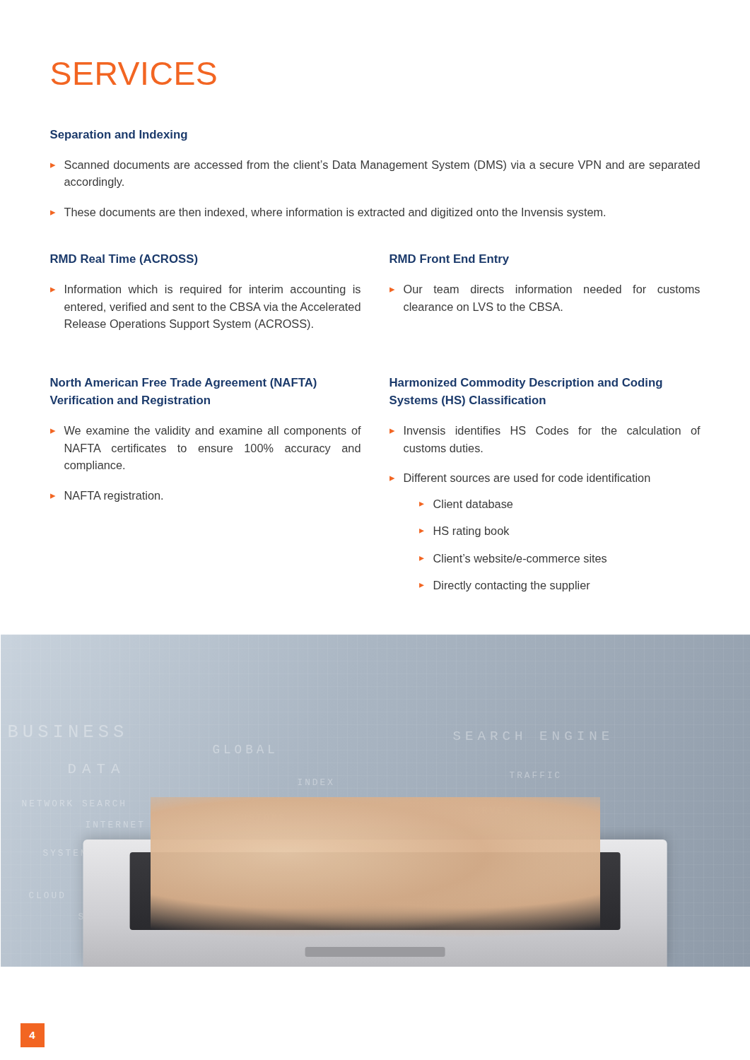SERVICES
Separation and Indexing
Scanned documents are accessed from the client’s Data Management System (DMS) via a secure VPN and are separated accordingly.
These documents are then indexed, where information is extracted and digitized onto the Invensis system.
RMD Real Time (ACROSS)
Information which is required for interim accounting is entered, verified and sent to the CBSA via the Accelerated Release Operations Support System (ACROSS).
RMD Front End Entry
Our team directs information needed for customs clearance on LVS to the CBSA.
North American Free Trade Agreement (NAFTA) Verification and Registration
We examine the validity and examine all components of NAFTA certificates to ensure 100% accuracy and compliance.
NAFTA registration.
Harmonized Commodity Description and Coding Systems (HS) Classification
Invensis identifies HS Codes for the calculation of customs duties.
Different sources are used for code identification
Client database
HS rating book
Client’s website/e-commerce sites
Directly contacting the supplier
BUSINESS DATA NETWORK SEARCH INTERNET SYSTEM DIGITAL CLOUD SECURE GLOBAL INDEX CUSTOMS TRADE CODE ENTRY SEARCH ENGINE TRAFFIC SERVER ACCESS VERIFY REPORT
4